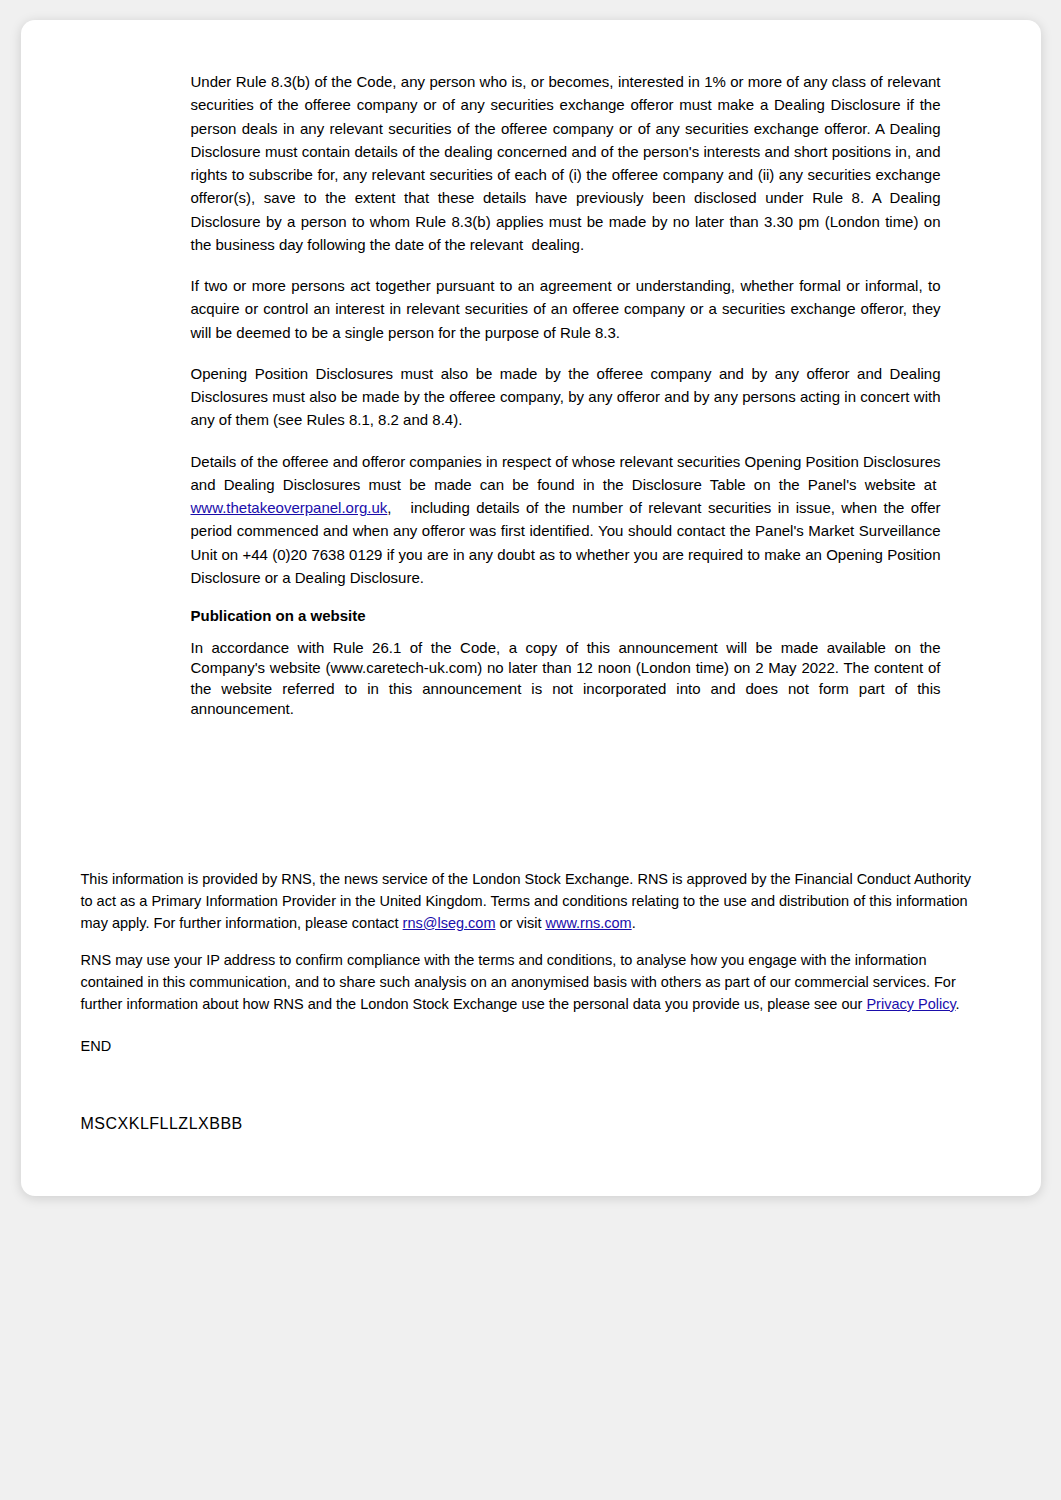Under Rule 8.3(b) of the Code, any person who is, or becomes, interested in 1% or more of any class of relevant securities of the offeree company or of any securities exchange offeror must make a Dealing Disclosure if the person deals in any relevant securities of the offeree company or of any securities exchange offeror. A Dealing Disclosure must contain details of the dealing concerned and of the person's interests and short positions in, and rights to subscribe for, any relevant securities of each of (i) the offeree company and (ii) any securities exchange offeror(s), save to the extent that these details have previously been disclosed under Rule 8. A Dealing Disclosure by a person to whom Rule 8.3(b) applies must be made by no later than 3.30 pm (London time) on the business day following the date of the relevant dealing.
If two or more persons act together pursuant to an agreement or understanding, whether formal or informal, to acquire or control an interest in relevant securities of an offeree company or a securities exchange offeror, they will be deemed to be a single person for the purpose of Rule 8.3.
Opening Position Disclosures must also be made by the offeree company and by any offeror and Dealing Disclosures must also be made by the offeree company, by any offeror and by any persons acting in concert with any of them (see Rules 8.1, 8.2 and 8.4).
Details of the offeree and offeror companies in respect of whose relevant securities Opening Position Disclosures and Dealing Disclosures must be made can be found in the Disclosure Table on the Panel's website at www.thetakeoverpanel.org.uk, including details of the number of relevant securities in issue, when the offer period commenced and when any offeror was first identified. You should contact the Panel's Market Surveillance Unit on +44 (0)20 7638 0129 if you are in any doubt as to whether you are required to make an Opening Position Disclosure or a Dealing Disclosure.
Publication on a website
In accordance with Rule 26.1 of the Code, a copy of this announcement will be made available on the Company's website (www.caretech-uk.com) no later than 12 noon (London time) on 2 May 2022. The content of the website referred to in this announcement is not incorporated into and does not form part of this announcement.
This information is provided by RNS, the news service of the London Stock Exchange. RNS is approved by the Financial Conduct Authority to act as a Primary Information Provider in the United Kingdom. Terms and conditions relating to the use and distribution of this information may apply. For further information, please contact rns@lseg.com or visit www.rns.com.
RNS may use your IP address to confirm compliance with the terms and conditions, to analyse how you engage with the information contained in this communication, and to share such analysis on an anonymised basis with others as part of our commercial services. For further information about how RNS and the London Stock Exchange use the personal data you provide us, please see our Privacy Policy.
END
MSCXKLFLLZLXBBB